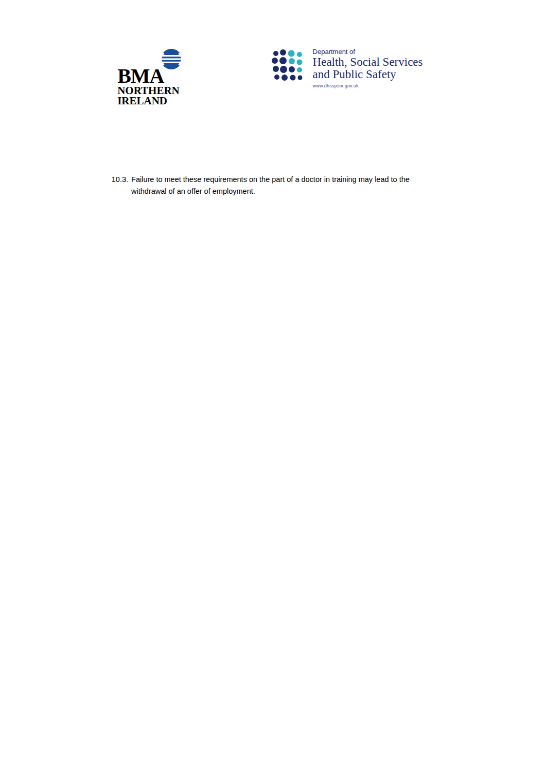BMA
NORTHERN
IRELAND
Department of
Health, Social Services
and Public Safety
www.dhsspsni.gov.uk
10.3.
Failure to meet these requirements on the part of a doctor in training may lead to the withdrawal of an offer of employment.